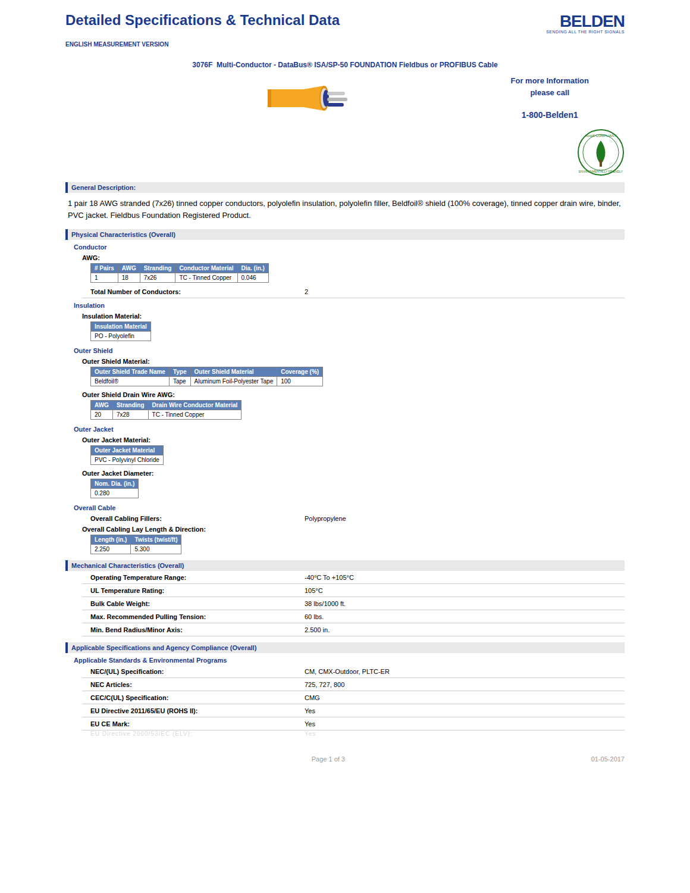Detailed Specifications & Technical Data
BELDEN
SENDING ALL THE RIGHT SIGNALS
ENGLISH MEASUREMENT VERSION
3076F Multi-Conductor - DataBus® ISA/SP-50 FOUNDATION Fieldbus or PROFIBUS Cable
For more Information
please call
1-800-Belden1
RoHS COMPLIANT ENVIRONMENTALLY FRIENDLY
General Description:
1 pair 18 AWG stranded (7x26) tinned copper conductors, polyolefin insulation, polyolefin filler, Beldfoil® shield (100% coverage), tinned copper drain wire, binder, PVC jacket. Fieldbus Foundation Registered Product.
Physical Characteristics (Overall)
Conductor
AWG:
| # Pairs | AWG | Stranding | Conductor Material | Dia. (in.) |
| --- | --- | --- | --- | --- |
| 1 | 18 | 7x26 | TC - Tinned Copper | 0.046 |
Total Number of Conductors: 2
Insulation
Insulation Material:
| Insulation Material |
| --- |
| PO - Polyolefin |
Outer Shield
Outer Shield Material:
| Outer Shield Trade Name | Type | Outer Shield Material | Coverage (%) |
| --- | --- | --- | --- |
| Beldfoil® | Tape | Aluminum Foil-Polyester Tape | 100 |
Outer Shield Drain Wire AWG:
| AWG | Stranding | Drain Wire Conductor Material |
| --- | --- | --- |
| 20 | 7x28 | TC - Tinned Copper |
Outer Jacket
Outer Jacket Material:
| Outer Jacket Material |
| --- |
| PVC - Polyvinyl Chloride |
Outer Jacket Diameter:
| Nom. Dia. (in.) |
| --- |
| 0.280 |
Overall Cable
Overall Cabling Fillers: Polypropylene
Overall Cabling Lay Length & Direction:
| Length (in.) | Twists (twist/ft) |
| --- | --- |
| 2.250 | 5.300 |
Mechanical Characteristics (Overall)
Operating Temperature Range:-40°C To +105°C
UL Temperature Rating: 105°C
Bulk Cable Weight: 38 lbs/1000 ft.
Max. Recommended Pulling Tension: 60 lbs.
Min. Bend Radius/Minor Axis: 2.500 in.
Applicable Specifications and Agency Compliance (Overall)
Applicable Standards & Environmental Programs
NEC/(UL) Specification: CM, CMX-Outdoor, PLTC-ER
NEC Articles: 725, 727, 800
CEC/C(UL) Specification: CMG
EU Directive 2011/65/EU (ROHS II): Yes
EU CE Mark: Yes
EU Directive 2000/53/EC (ELV): Yes
01-05-2017
Page 1 of 3